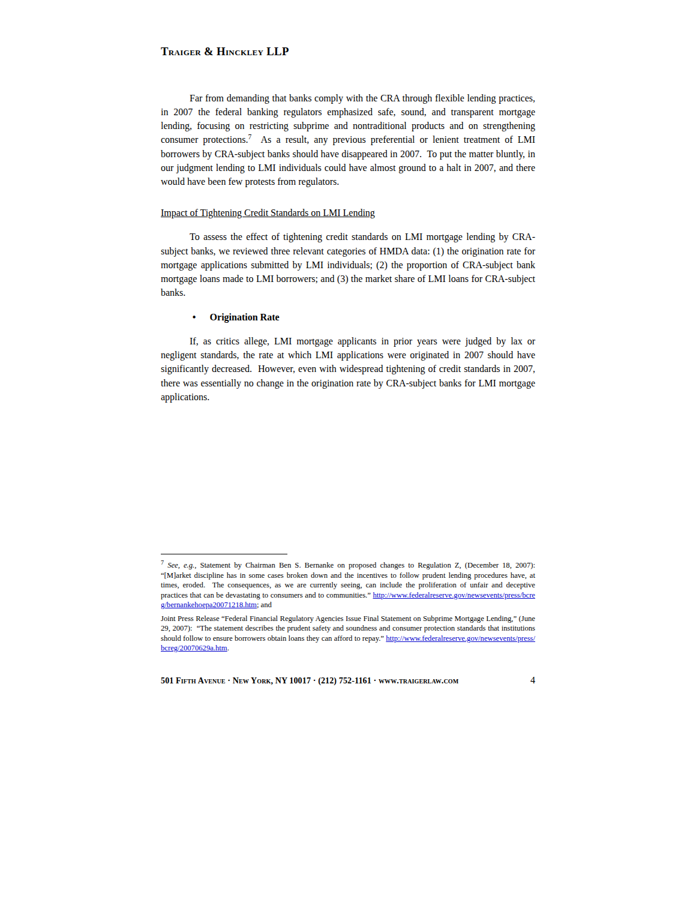Traiger & Hinckley LLP
Far from demanding that banks comply with the CRA through flexible lending practices, in 2007 the federal banking regulators emphasized safe, sound, and transparent mortgage lending, focusing on restricting subprime and nontraditional products and on strengthening consumer protections.7 As a result, any previous preferential or lenient treatment of LMI borrowers by CRA-subject banks should have disappeared in 2007. To put the matter bluntly, in our judgment lending to LMI individuals could have almost ground to a halt in 2007, and there would have been few protests from regulators.
Impact of Tightening Credit Standards on LMI Lending
To assess the effect of tightening credit standards on LMI mortgage lending by CRA-subject banks, we reviewed three relevant categories of HMDA data: (1) the origination rate for mortgage applications submitted by LMI individuals; (2) the proportion of CRA-subject bank mortgage loans made to LMI borrowers; and (3) the market share of LMI loans for CRA-subject banks.
Origination Rate
If, as critics allege, LMI mortgage applicants in prior years were judged by lax or negligent standards, the rate at which LMI applications were originated in 2007 should have significantly decreased. However, even with widespread tightening of credit standards in 2007, there was essentially no change in the origination rate by CRA-subject banks for LMI mortgage applications.
7 See, e.g., Statement by Chairman Ben S. Bernanke on proposed changes to Regulation Z, (December 18, 2007): “[M]arket discipline has in some cases broken down and the incentives to follow prudent lending procedures have, at times, eroded. The consequences, as we are currently seeing, can include the proliferation of unfair and deceptive practices that can be devastating to consumers and to communities.” http://www.federalreserve.gov/newsevents/press/bcreg/bernankehoepa20071218.htm; and
Joint Press Release “Federal Financial Regulatory Agencies Issue Final Statement on Subprime Mortgage Lending,” (June 29, 2007): “The statement describes the prudent safety and soundness and consumer protection standards that institutions should follow to ensure borrowers obtain loans they can afford to repay.” http://www.federalreserve.gov/newsevents/press/bcreg/20070629a.htm.
501 Fifth Avenue · New York, NY 10017 · (212) 752-1161 · www.traigerlaw.com 4